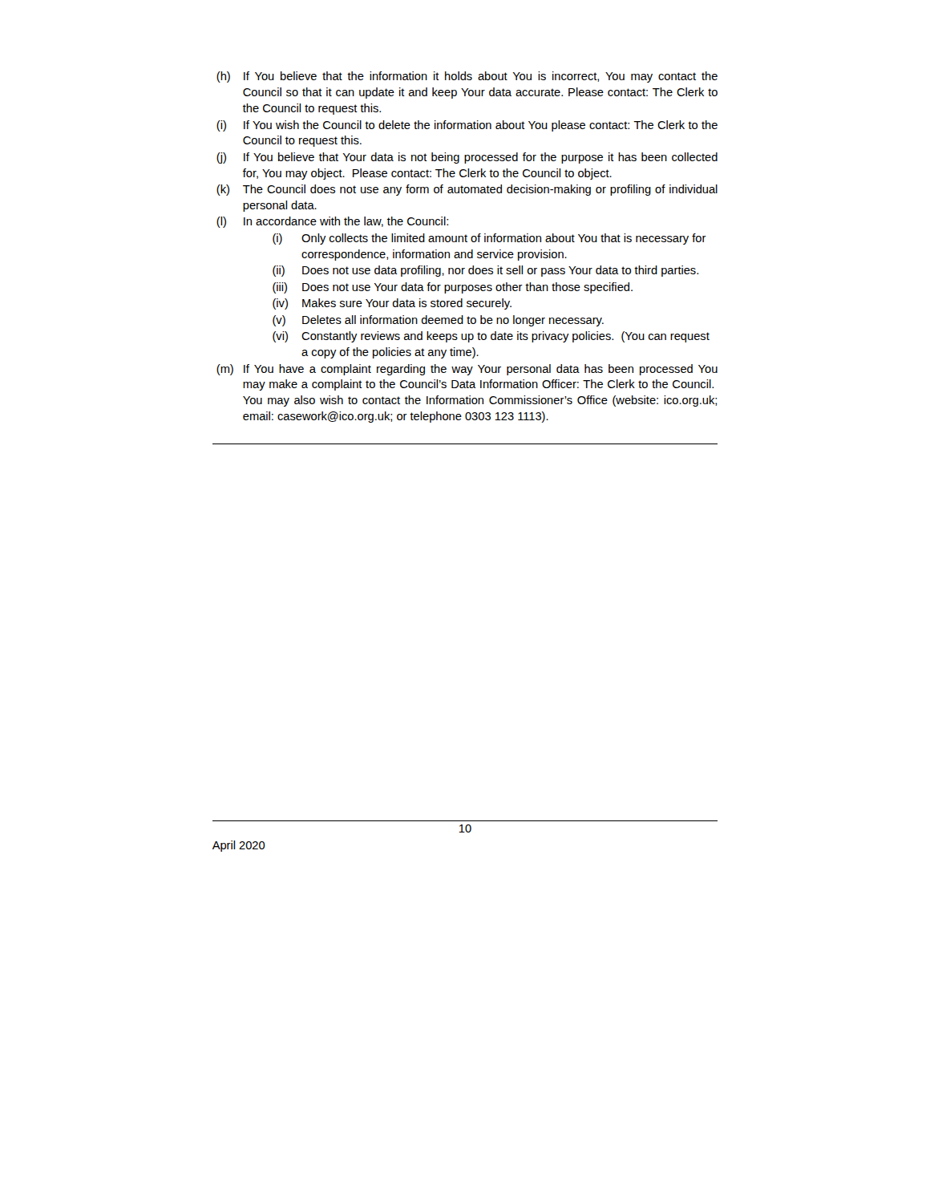(h) If You believe that the information it holds about You is incorrect, You may contact the Council so that it can update it and keep Your data accurate. Please contact: The Clerk to the Council to request this.
(i) If You wish the Council to delete the information about You please contact: The Clerk to the Council to request this.
(j) If You believe that Your data is not being processed for the purpose it has been collected for, You may object. Please contact: The Clerk to the Council to object.
(k) The Council does not use any form of automated decision-making or profiling of individual personal data.
(l) In accordance with the law, the Council:
(i) Only collects the limited amount of information about You that is necessary for correspondence, information and service provision.
(ii) Does not use data profiling, nor does it sell or pass Your data to third parties.
(iii) Does not use Your data for purposes other than those specified.
(iv) Makes sure Your data is stored securely.
(v) Deletes all information deemed to be no longer necessary.
(vi) Constantly reviews and keeps up to date its privacy policies. (You can request a copy of the policies at any time).
(m) If You have a complaint regarding the way Your personal data has been processed You may make a complaint to the Council’s Data Information Officer: The Clerk to the Council. You may also wish to contact the Information Commissioner’s Office (website: ico.org.uk; email: casework@ico.org.uk; or telephone 0303 123 1113).
10
April 2020